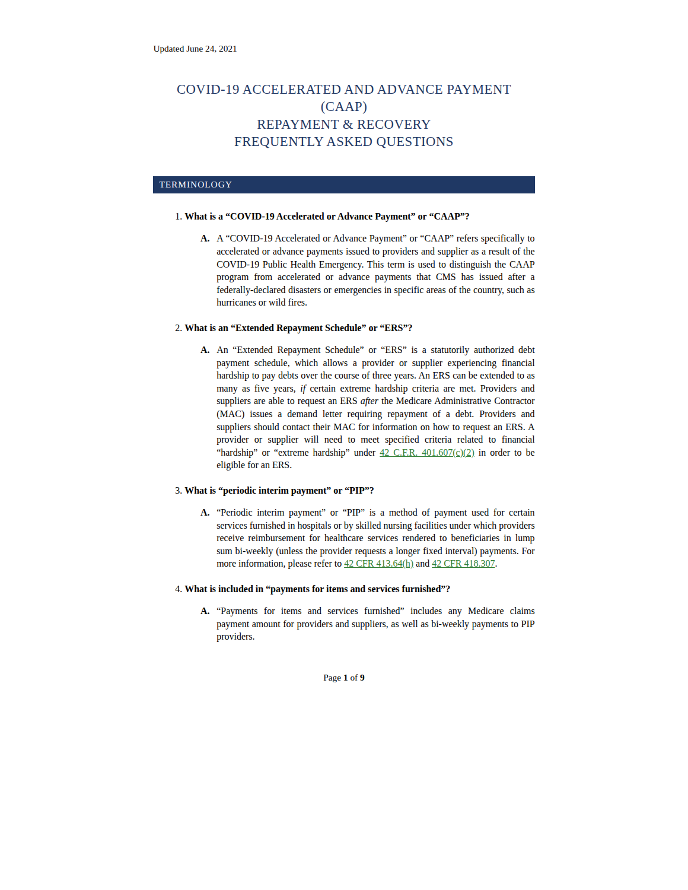Updated June 24, 2021
COVID-19 Accelerated and Advance Payment (CAAP) Repayment & Recovery Frequently Asked Questions
Terminology
What is a “COVID-19 Accelerated or Advance Payment” or “CAAP”?
A.
A “COVID-19 Accelerated or Advance Payment” or “CAAP” refers specifically to accelerated or advance payments issued to providers and supplier as a result of the COVID-19 Public Health Emergency. This term is used to distinguish the CAAP program from accelerated or advance payments that CMS has issued after a federally-declared disasters or emergencies in specific areas of the country, such as hurricanes or wild fires.
What is an “Extended Repayment Schedule” or “ERS”?
A.
An “Extended Repayment Schedule” or “ERS” is a statutorily authorized debt payment schedule, which allows a provider or supplier experiencing financial hardship to pay debts over the course of three years. An ERS can be extended to as many as five years, if certain extreme hardship criteria are met. Providers and suppliers are able to request an ERS after the Medicare Administrative Contractor (MAC) issues a demand letter requiring repayment of a debt. Providers and suppliers should contact their MAC for information on how to request an ERS. A provider or supplier will need to meet specified criteria related to financial “hardship” or “extreme hardship” under 42 C.F.R. 401.607(c)(2) in order to be eligible for an ERS.
What is “periodic interim payment” or “PIP”?
A.
“Periodic interim payment” or “PIP” is a method of payment used for certain services furnished in hospitals or by skilled nursing facilities under which providers receive reimbursement for healthcare services rendered to beneficiaries in lump sum bi-weekly (unless the provider requests a longer fixed interval) payments. For more information, please refer to 42 CFR 413.64(h) and 42 CFR 418.307.
What is included in “payments for items and services furnished”?
A.
“Payments for items and services furnished” includes any Medicare claims payment amount for providers and suppliers, as well as bi-weekly payments to PIP providers.
Page 1 of 9